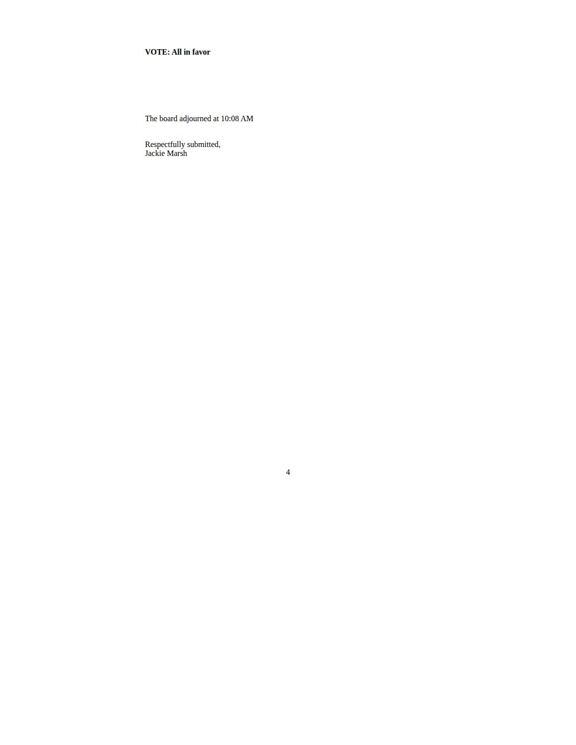VOTE: All in favor
The board adjourned at 10:08 AM
Respectfully submitted,
Jackie Marsh
4